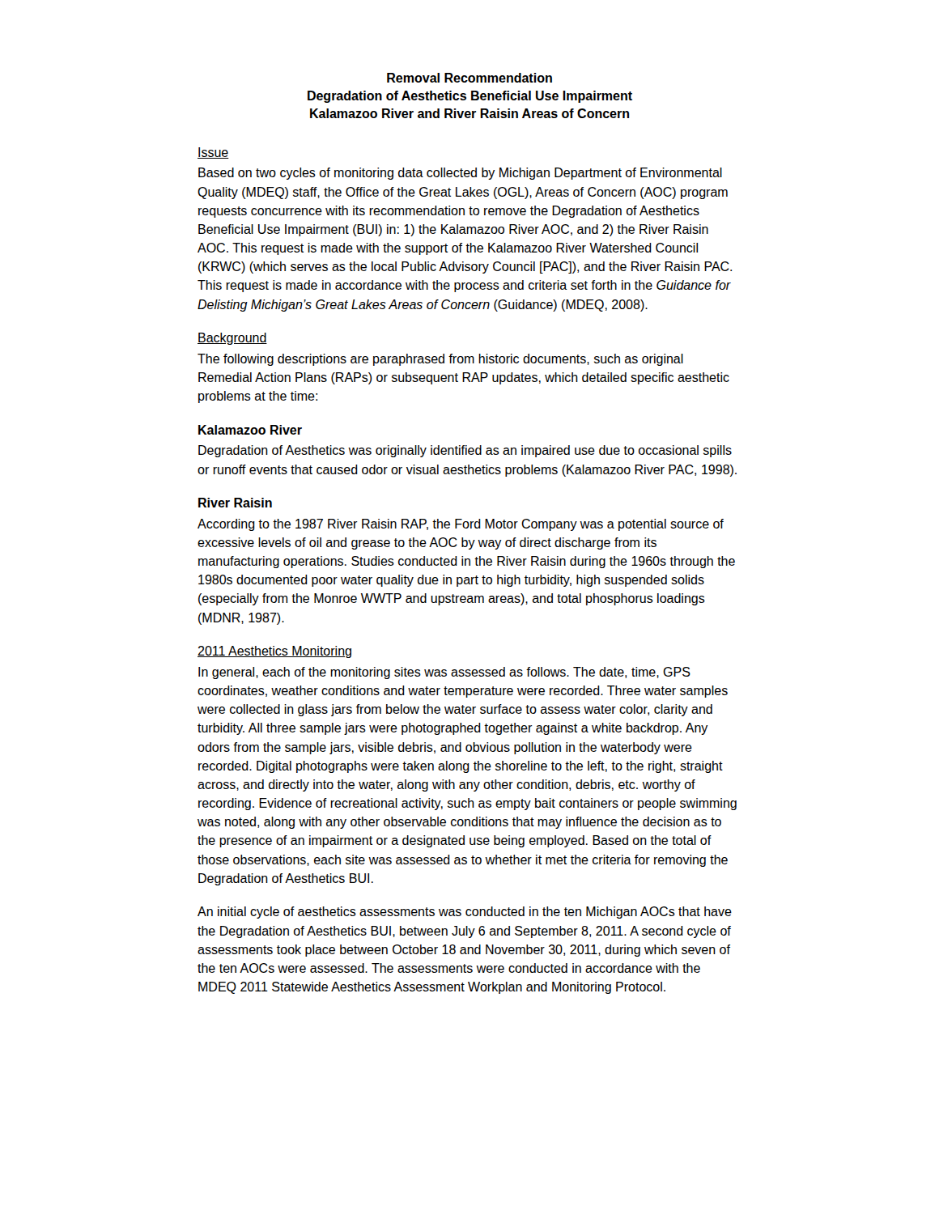Removal Recommendation Degradation of Aesthetics Beneficial Use Impairment Kalamazoo River and River Raisin Areas of Concern
Issue
Based on two cycles of monitoring data collected by Michigan Department of Environmental Quality (MDEQ) staff, the Office of the Great Lakes (OGL), Areas of Concern (AOC) program requests concurrence with its recommendation to remove the Degradation of Aesthetics Beneficial Use Impairment (BUI) in: 1) the Kalamazoo River AOC, and 2) the River Raisin AOC. This request is made with the support of the Kalamazoo River Watershed Council (KRWC) (which serves as the local Public Advisory Council [PAC]), and the River Raisin PAC. This request is made in accordance with the process and criteria set forth in the Guidance for Delisting Michigan’s Great Lakes Areas of Concern (Guidance) (MDEQ, 2008).
Background
The following descriptions are paraphrased from historic documents, such as original Remedial Action Plans (RAPs) or subsequent RAP updates, which detailed specific aesthetic problems at the time:
Kalamazoo River
Degradation of Aesthetics was originally identified as an impaired use due to occasional spills or runoff events that caused odor or visual aesthetics problems (Kalamazoo River PAC, 1998).
River Raisin
According to the 1987 River Raisin RAP, the Ford Motor Company was a potential source of excessive levels of oil and grease to the AOC by way of direct discharge from its manufacturing operations. Studies conducted in the River Raisin during the 1960s through the 1980s documented poor water quality due in part to high turbidity, high suspended solids (especially from the Monroe WWTP and upstream areas), and total phosphorus loadings (MDNR, 1987).
2011 Aesthetics Monitoring
In general, each of the monitoring sites was assessed as follows. The date, time, GPS coordinates, weather conditions and water temperature were recorded. Three water samples were collected in glass jars from below the water surface to assess water color, clarity and turbidity. All three sample jars were photographed together against a white backdrop. Any odors from the sample jars, visible debris, and obvious pollution in the waterbody were recorded. Digital photographs were taken along the shoreline to the left, to the right, straight across, and directly into the water, along with any other condition, debris, etc. worthy of recording. Evidence of recreational activity, such as empty bait containers or people swimming was noted, along with any other observable conditions that may influence the decision as to the presence of an impairment or a designated use being employed. Based on the total of those observations, each site was assessed as to whether it met the criteria for removing the Degradation of Aesthetics BUI.
An initial cycle of aesthetics assessments was conducted in the ten Michigan AOCs that have the Degradation of Aesthetics BUI, between July 6 and September 8, 2011. A second cycle of assessments took place between October 18 and November 30, 2011, during which seven of the ten AOCs were assessed. The assessments were conducted in accordance with the MDEQ 2011 Statewide Aesthetics Assessment Workplan and Monitoring Protocol.